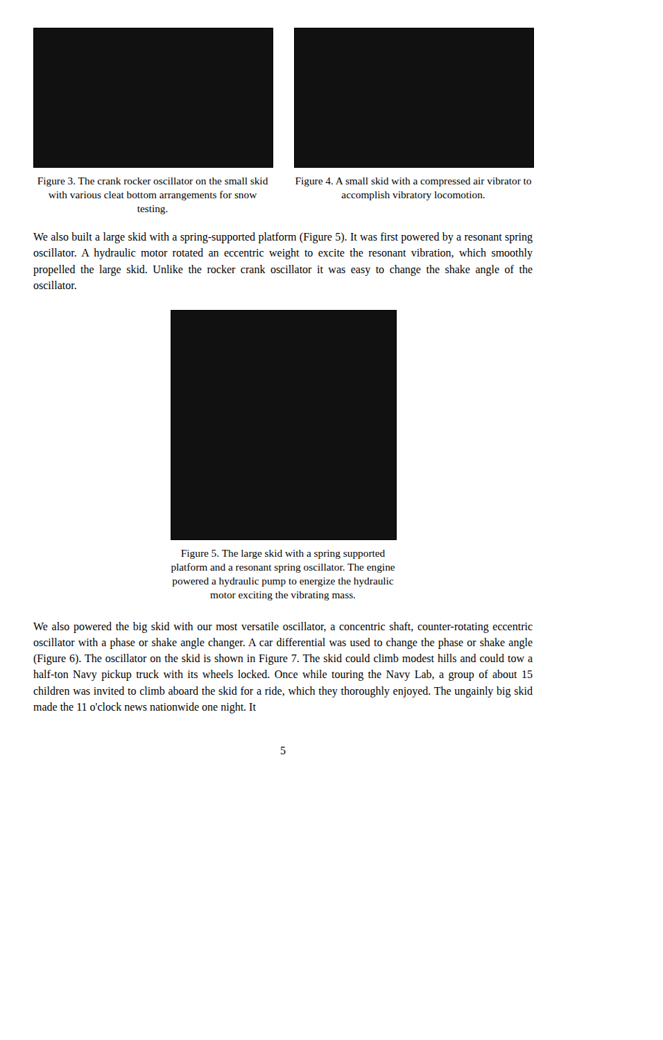Figure 3. The crank rocker oscillator on the small skid with various cleat bottom arrangements for snow testing.
Figure 4. A small skid with a compressed air vibrator to accomplish vibratory locomotion.
We also built a large skid with a spring-supported platform (Figure 5). It was first powered by a resonant spring oscillator. A hydraulic motor rotated an eccentric weight to excite the resonant vibration, which smoothly propelled the large skid. Unlike the rocker crank oscillator it was easy to change the shake angle of the oscillator.
Figure 5. The large skid with a spring supported platform and a resonant spring oscillator. The engine powered a hydraulic pump to energize the hydraulic motor exciting the vibrating mass.
We also powered the big skid with our most versatile oscillator, a concentric shaft, counter-rotating eccentric oscillator with a phase or shake angle changer. A car differential was used to change the phase or shake angle (Figure 6). The oscillator on the skid is shown in Figure 7. The skid could climb modest hills and could tow a half-ton Navy pickup truck with its wheels locked. Once while touring the Navy Lab, a group of about 15 children was invited to climb aboard the skid for a ride, which they thoroughly enjoyed. The ungainly big skid made the 11 o'clock news nationwide one night. It
5